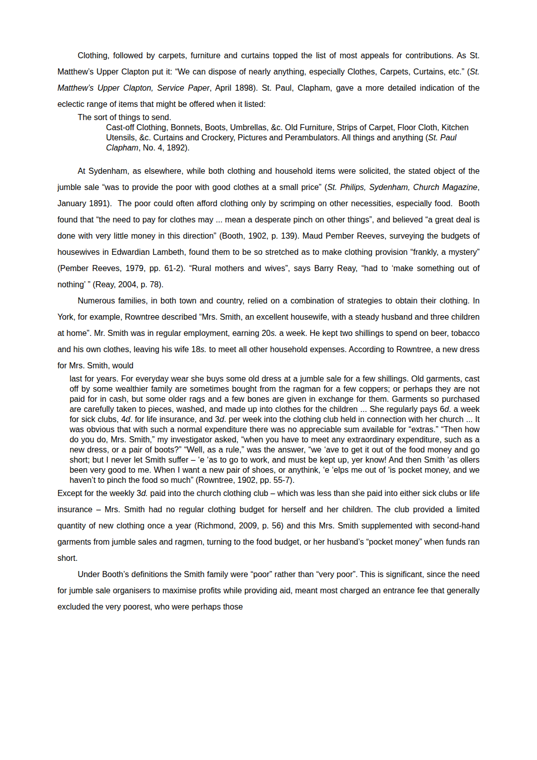Clothing, followed by carpets, furniture and curtains topped the list of most appeals for contributions. As St. Matthew’s Upper Clapton put it: “We can dispose of nearly anything, especially Clothes, Carpets, Curtains, etc.” (St. Matthew’s Upper Clapton, Service Paper, April 1898). St. Paul, Clapham, gave a more detailed indication of the eclectic range of items that might be offered when it listed:
The sort of things to send.
Cast-off Clothing, Bonnets, Boots, Umbrellas, &c. Old Furniture, Strips of Carpet, Floor Cloth, Kitchen Utensils, &c. Curtains and Crockery, Pictures and Perambulators. All things and anything (St. Paul Clapham, No. 4, 1892).
At Sydenham, as elsewhere, while both clothing and household items were solicited, the stated object of the jumble sale “was to provide the poor with good clothes at a small price” (St. Philips, Sydenham, Church Magazine, January 1891). The poor could often afford clothing only by scrimping on other necessities, especially food. Booth found that “the need to pay for clothes may ... mean a desperate pinch on other things”, and believed “a great deal is done with very little money in this direction” (Booth, 1902, p. 139). Maud Pember Reeves, surveying the budgets of housewives in Edwardian Lambeth, found them to be so stretched as to make clothing provision “frankly, a mystery” (Pember Reeves, 1979, pp. 61-2). “Rural mothers and wives”, says Barry Reay, “had to ‘make something out of nothing’ ” (Reay, 2004, p. 78).
Numerous families, in both town and country, relied on a combination of strategies to obtain their clothing. In York, for example, Rowntree described “Mrs. Smith, an excellent housewife, with a steady husband and three children at home”. Mr. Smith was in regular employment, earning 20s. a week. He kept two shillings to spend on beer, tobacco and his own clothes, leaving his wife 18s. to meet all other household expenses. According to Rowntree, a new dress for Mrs. Smith, would
last for years. For everyday wear she buys some old dress at a jumble sale for a few shillings. Old garments, cast off by some wealthier family are sometimes bought from the ragman for a few coppers; or perhaps they are not paid for in cash, but some older rags and a few bones are given in exchange for them. Garments so purchased are carefully taken to pieces, washed, and made up into clothes for the children ... She regularly pays 6d. a week for sick clubs, 4d. for life insurance, and 3d. per week into the clothing club held in connection with her church ... It was obvious that with such a normal expenditure there was no appreciable sum available for “extras.” “Then how do you do, Mrs. Smith,” my investigator asked, “when you have to meet any extraordinary expenditure, such as a new dress, or a pair of boots?” “Well, as a rule,” was the answer, “we ‘ave to get it out of the food money and go short; but I never let Smith suffer – ‘e ‘as to go to work, and must be kept up, yer know! And then Smith ‘as ollers been very good to me. When I want a new pair of shoes, or anythink, ‘e ‘elps me out of ‘is pocket money, and we haven’t to pinch the food so much” (Rowntree, 1902, pp. 55-7).
Except for the weekly 3d. paid into the church clothing club – which was less than she paid into either sick clubs or life insurance – Mrs. Smith had no regular clothing budget for herself and her children. The club provided a limited quantity of new clothing once a year (Richmond, 2009, p. 56) and this Mrs. Smith supplemented with second-hand garments from jumble sales and ragmen, turning to the food budget, or her husband’s “pocket money” when funds ran short.
Under Booth’s definitions the Smith family were “poor” rather than “very poor”. This is significant, since the need for jumble sale organisers to maximise profits while providing aid, meant most charged an entrance fee that generally excluded the very poorest, who were perhaps those